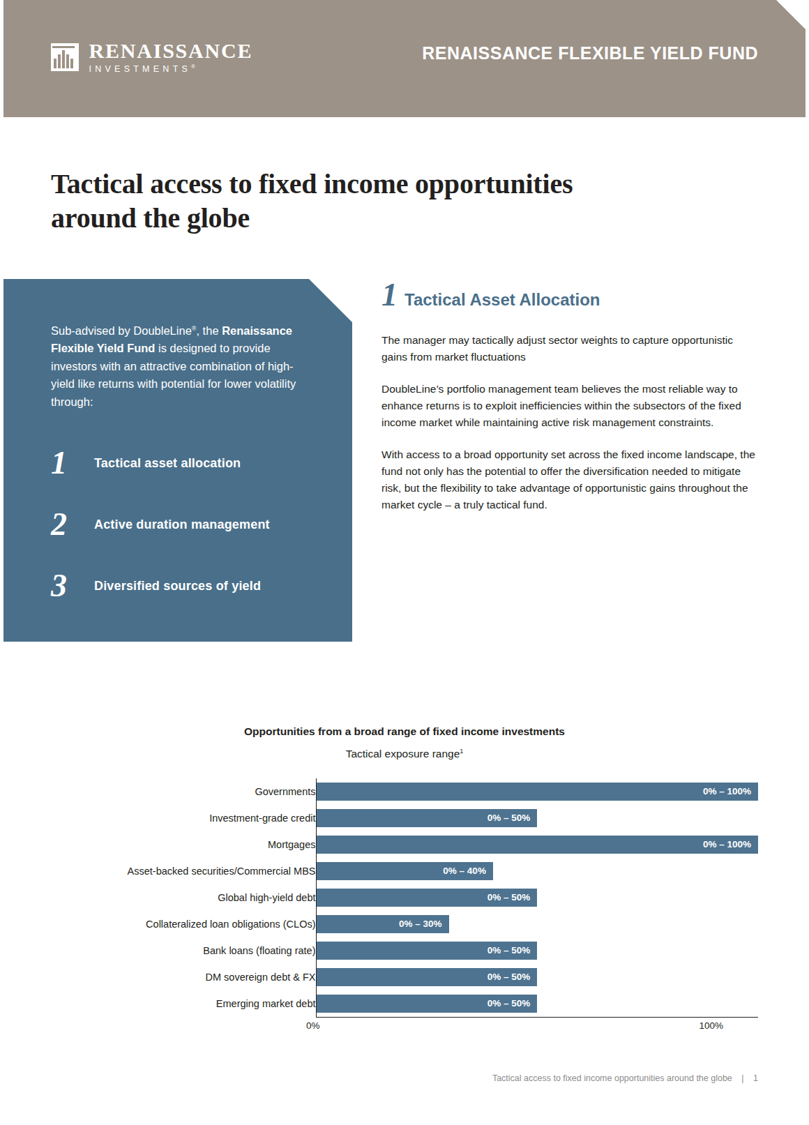RENAISSANCE
INVESTMENTS®
RENAISSANCE FLEXIBLE YIELD FUND
Tactical access to fixed income opportunities
around the globe
Sub-advised by DoubleLine®, the Renaissance Flexible Yield Fund is designed to provide investors with an attractive combination of high-yield like returns with potential for lower volatility through:
1 Tactical asset allocation
2 Active duration management
3 Diversified sources of yield
1 Tactical Asset Allocation
The manager may tactically adjust sector weights to capture opportunistic gains from market fluctuations
DoubleLine’s portfolio management team believes the most reliable way to enhance returns is to exploit inefficiencies within the subsectors of the fixed income market while maintaining active risk management constraints.
With access to a broad opportunity set across the fixed income landscape, the fund not only has the potential to offer the diversification needed to mitigate risk, but the flexibility to take advantage of opportunistic gains throughout the market cycle – a truly tactical fund.
Opportunities from a broad range of fixed income investments
Tactical exposure range1
| Governments | 0% – 100% |
| Investment-grade credit | 0% – 50% |
| Mortgages | 0% – 100% |
| Asset-backed securities/Commercial MBS | 0% – 40% |
| Global high-yield debt | 0% – 50% |
| Collateralized loan obligations (CLOs) | 0% – 30% |
| Bank loans (floating rate) | 0% – 50% |
| DM sovereign debt & FX | 0% – 50% |
| Emerging market debt | 0% – 50% |
0% 100%
Tactical access to fixed income opportunities around the globe | 1